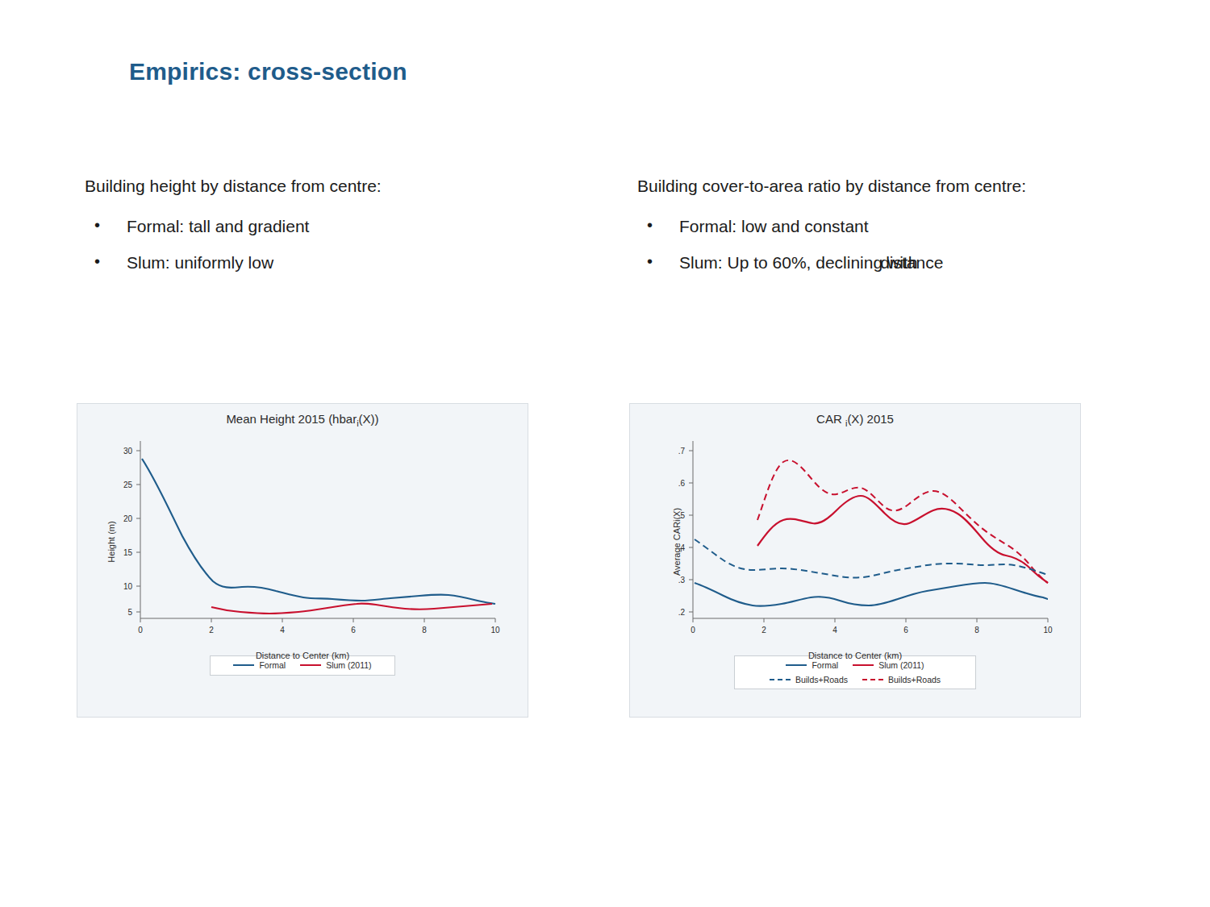Empirics: cross-section
Building height by distance from centre:
Formal: tall and gradient
Slum: uniformly low
Building cover-to-area ratio by distance from centre:
Formal: low and constant
Slum: Up to 60%, declining with distance
Mean Height 2015 (hbari(X))
Height (m)
30 25 20 15 10 5 0 2 4 6 8 10
Distance to Center (km)
Formal Slum (2011)
CAR i(X) 2015
Average CARi(X)
.7 .6 .5 .4 .3 .2 0 2 4 6 8 10
Distance to Center (km)
Formal Slum (2011)
Builds+Roads Builds+Roads